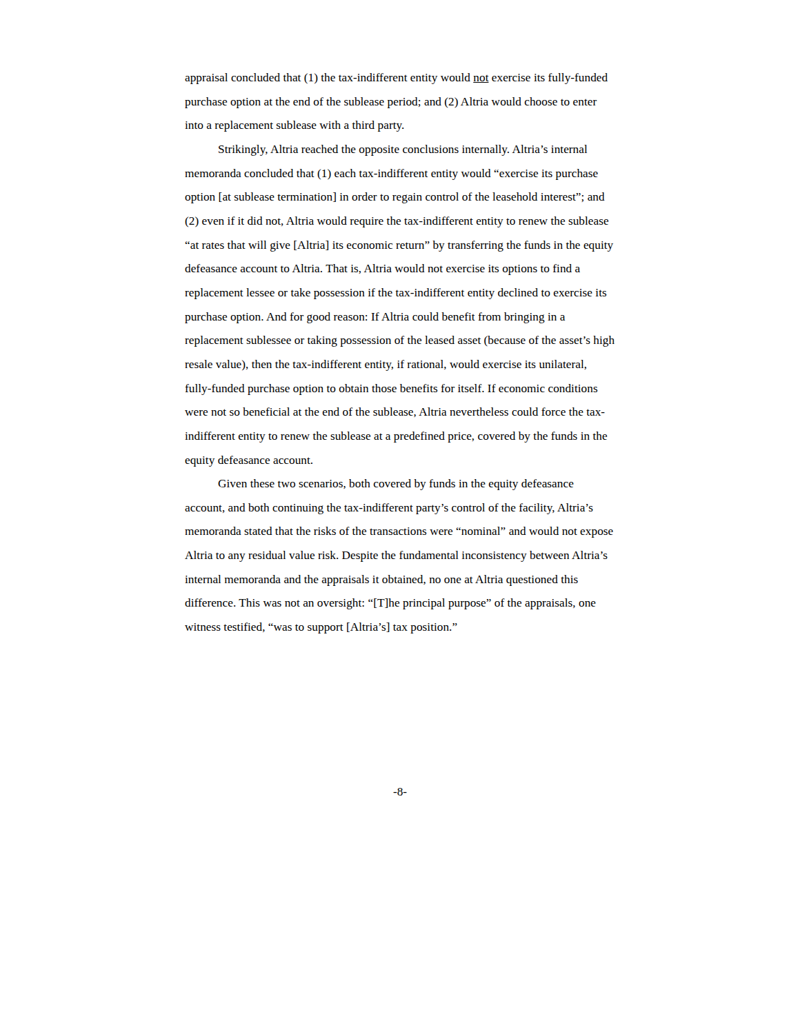appraisal concluded that (1) the tax-indifferent entity would not exercise its fully-funded purchase option at the end of the sublease period; and (2) Altria would choose to enter into a replacement sublease with a third party.
Strikingly, Altria reached the opposite conclusions internally. Altria’s internal memoranda concluded that (1) each tax-indifferent entity would “exercise its purchase option [at sublease termination] in order to regain control of the leasehold interest”; and (2) even if it did not, Altria would require the tax-indifferent entity to renew the sublease “at rates that will give [Altria] its economic return” by transferring the funds in the equity defeasance account to Altria. That is, Altria would not exercise its options to find a replacement lessee or take possession if the tax-indifferent entity declined to exercise its purchase option. And for good reason: If Altria could benefit from bringing in a replacement sublessee or taking possession of the leased asset (because of the asset’s high resale value), then the tax-indifferent entity, if rational, would exercise its unilateral, fully-funded purchase option to obtain those benefits for itself. If economic conditions were not so beneficial at the end of the sublease, Altria nevertheless could force the tax-indifferent entity to renew the sublease at a predefined price, covered by the funds in the equity defeasance account.
Given these two scenarios, both covered by funds in the equity defeasance account, and both continuing the tax-indifferent party’s control of the facility, Altria’s memoranda stated that the risks of the transactions were “nominal” and would not expose Altria to any residual value risk. Despite the fundamental inconsistency between Altria’s internal memoranda and the appraisals it obtained, no one at Altria questioned this difference. This was not an oversight: “[T]he principal purpose” of the appraisals, one witness testified, “was to support [Altria’s] tax position.”
-8-